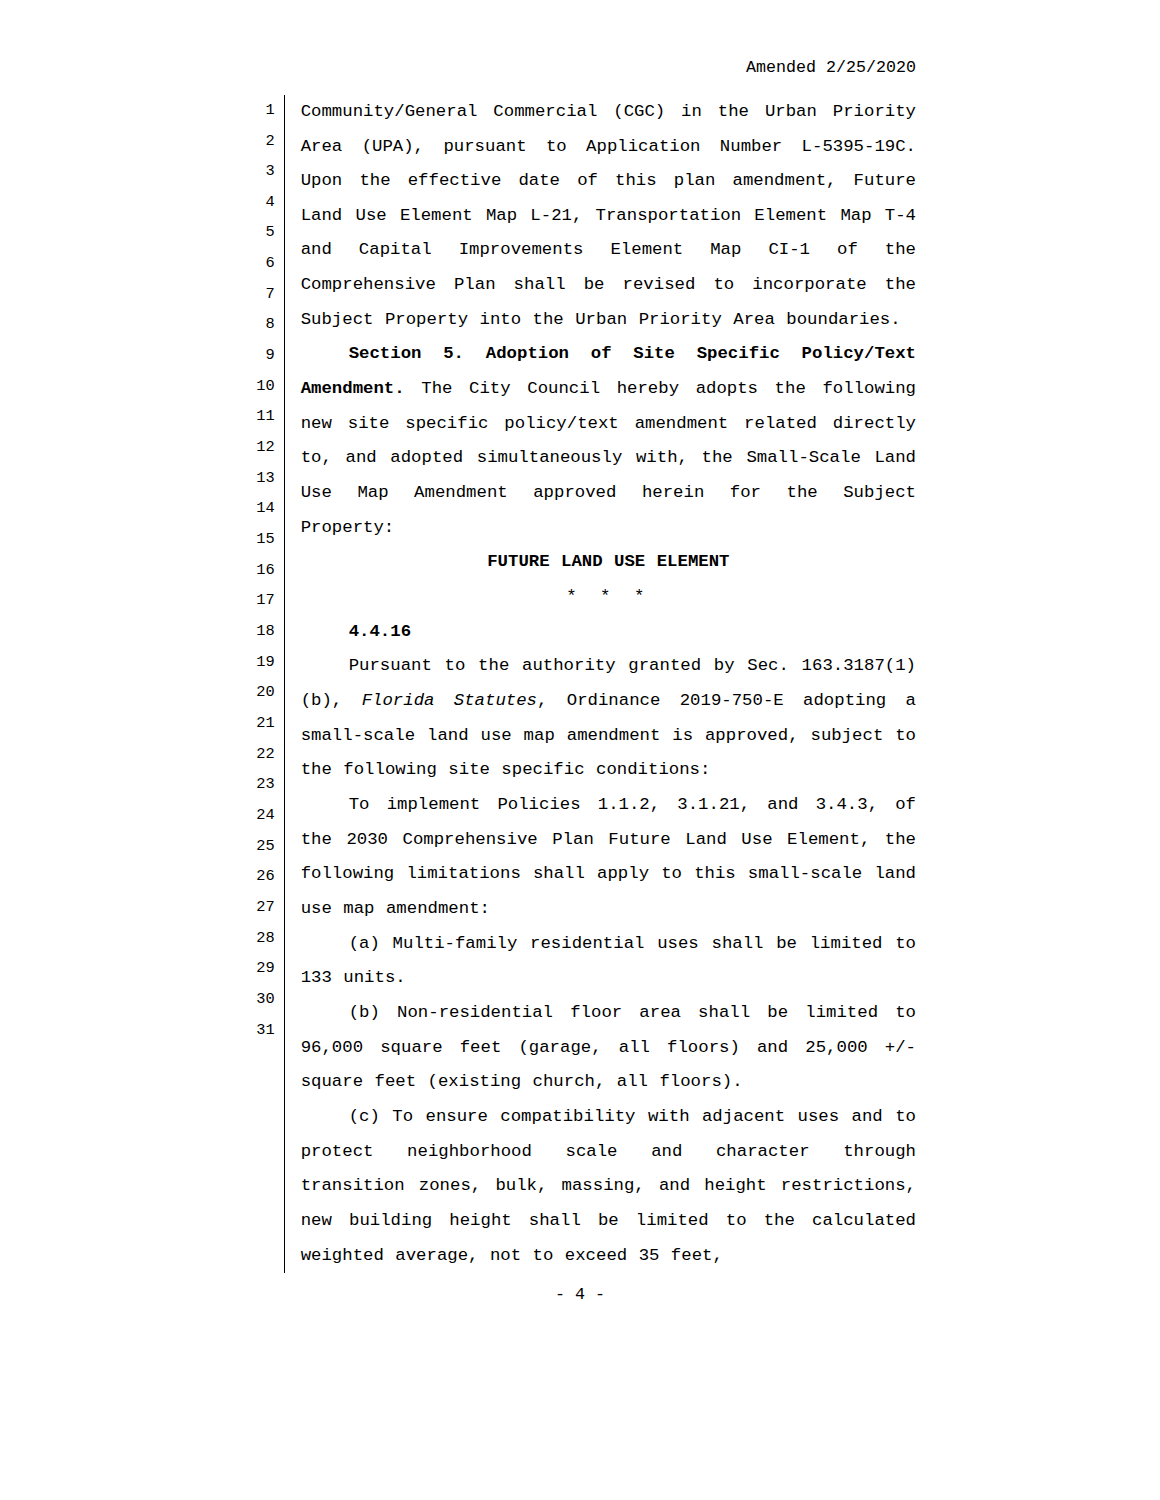Amended 2/25/2020
1
2
3
4
5
6
7
8
9
10
11
12
13
14
15
16
17
18
19
20
21
22
23
24
25
26
27
28
29
30
31
Community/General Commercial (CGC) in the Urban Priority Area (UPA), pursuant to Application Number L-5395-19C. Upon the effective date of this plan amendment, Future Land Use Element Map L-21, Transportation Element Map T-4 and Capital Improvements Element Map CI-1 of the Comprehensive Plan shall be revised to incorporate the Subject Property into the Urban Priority Area boundaries.
Section 5. Adoption of Site Specific Policy/Text Amendment. The City Council hereby adopts the following new site specific policy/text amendment related directly to, and adopted simultaneously with, the Small-Scale Land Use Map Amendment approved herein for the Subject Property:
FUTURE LAND USE ELEMENT
* * *
4.4.16
Pursuant to the authority granted by Sec. 163.3187(1)(b), Florida Statutes, Ordinance 2019-750-E adopting a small-scale land use map amendment is approved, subject to the following site specific conditions:
To implement Policies 1.1.2, 3.1.21, and 3.4.3, of the 2030 Comprehensive Plan Future Land Use Element, the following limitations shall apply to this small-scale land use map amendment:
(a) Multi-family residential uses shall be limited to 133 units.
(b) Non-residential floor area shall be limited to 96,000 square feet (garage, all floors) and 25,000 +/- square feet (existing church, all floors).
(c) To ensure compatibility with adjacent uses and to protect neighborhood scale and character through transition zones, bulk, massing, and height restrictions, new building height shall be limited to the calculated weighted average, not to exceed 35 feet,
- 4 -